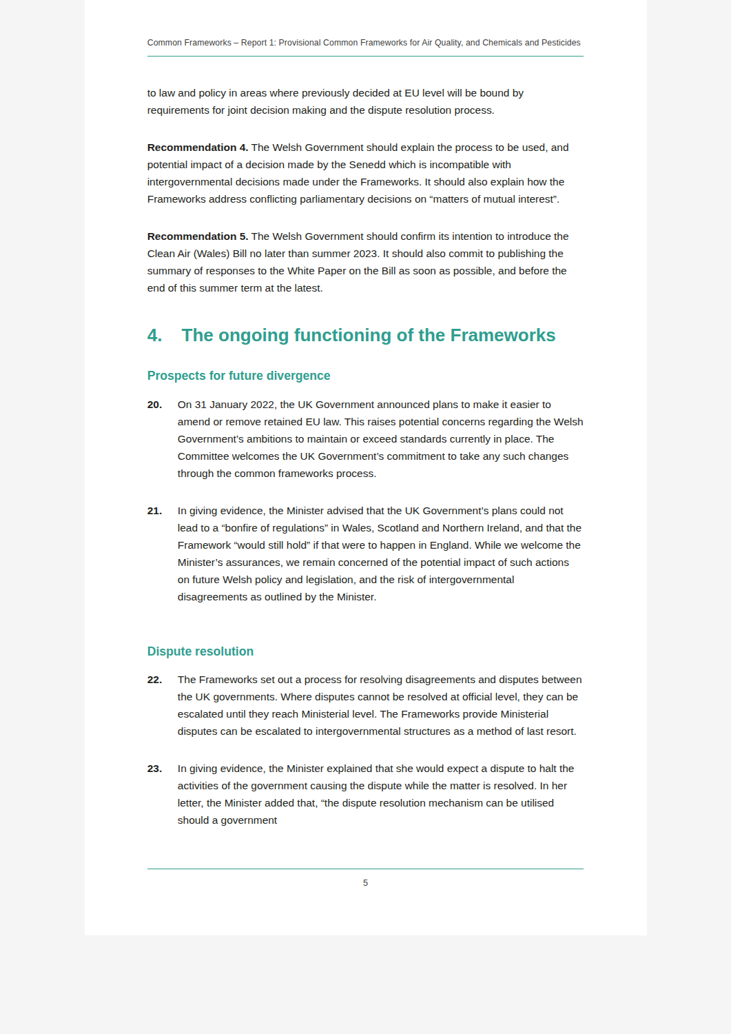Common Frameworks – Report 1: Provisional Common Frameworks for Air Quality, and Chemicals and Pesticides
to law and policy in areas where previously decided at EU level will be bound by requirements for joint decision making and the dispute resolution process.
Recommendation 4. The Welsh Government should explain the process to be used, and potential impact of a decision made by the Senedd which is incompatible with intergovernmental decisions made under the Frameworks. It should also explain how the Frameworks address conflicting parliamentary decisions on “matters of mutual interest”.
Recommendation 5. The Welsh Government should confirm its intention to introduce the Clean Air (Wales) Bill no later than summer 2023. It should also commit to publishing the summary of responses to the White Paper on the Bill as soon as possible, and before the end of this summer term at the latest.
4. The ongoing functioning of the Frameworks
Prospects for future divergence
20.
On 31 January 2022, the UK Government announced plans to make it easier to amend or remove retained EU law. This raises potential concerns regarding the Welsh Government’s ambitions to maintain or exceed standards currently in place. The Committee welcomes the UK Government’s commitment to take any such changes through the common frameworks process.
21.
In giving evidence, the Minister advised that the UK Government’s plans could not lead to a “bonfire of regulations” in Wales, Scotland and Northern Ireland, and that the Framework “would still hold” if that were to happen in England. While we welcome the Minister’s assurances, we remain concerned of the potential impact of such actions on future Welsh policy and legislation, and the risk of intergovernmental disagreements as outlined by the Minister.
Dispute resolution
22.
The Frameworks set out a process for resolving disagreements and disputes between the UK governments. Where disputes cannot be resolved at official level, they can be escalated until they reach Ministerial level. The Frameworks provide Ministerial disputes can be escalated to intergovernmental structures as a method of last resort.
23.
In giving evidence, the Minister explained that she would expect a dispute to halt the activities of the government causing the dispute while the matter is resolved. In her letter, the Minister added that, “the dispute resolution mechanism can be utilised should a government
5